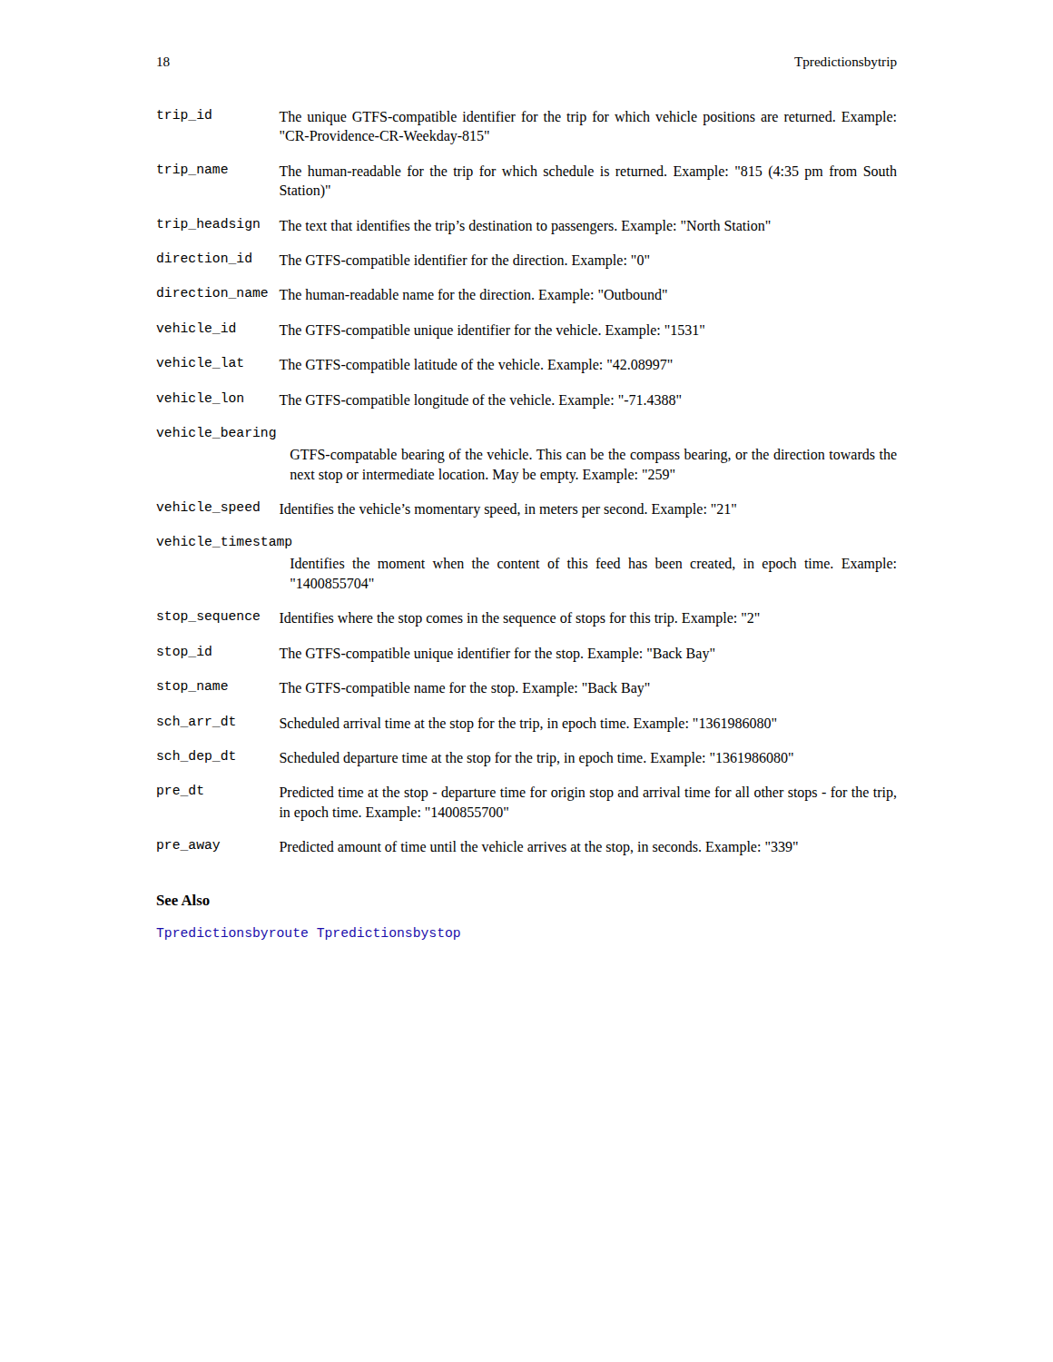18 Tpredictionsbytrip
trip_id
The unique GTFS-compatible identifier for the trip for which vehicle positions are returned. Example: "CR-Providence-CR-Weekday-815"
trip_name
The human-readable for the trip for which schedule is returned. Example: "815 (4:35 pm from South Station)"
trip_headsign
The text that identifies the trip’s destination to passengers. Example: "North Station"
direction_id
The GTFS-compatible identifier for the direction. Example: "0"
direction_name
The human-readable name for the direction. Example: "Outbound"
vehicle_id
The GTFS-compatible unique identifier for the vehicle. Example: "1531"
vehicle_lat
The GTFS-compatible latitude of the vehicle. Example: "42.08997"
vehicle_lon
The GTFS-compatible longitude of the vehicle. Example: "-71.4388"
vehicle_bearing
GTFS-compatable bearing of the vehicle. This can be the compass bearing, or the direction towards the next stop or intermediate location. May be empty. Example: "259"
vehicle_speed
Identifies the vehicle’s momentary speed, in meters per second. Example: "21"
vehicle_timestamp
Identifies the moment when the content of this feed has been created, in epoch time. Example: "1400855704"
stop_sequence
Identifies where the stop comes in the sequence of stops for this trip. Example: "2"
stop_id
The GTFS-compatible unique identifier for the stop. Example: "Back Bay"
stop_name
The GTFS-compatible name for the stop. Example: "Back Bay"
sch_arr_dt
Scheduled arrival time at the stop for the trip, in epoch time. Example: "1361986080"
sch_dep_dt
Scheduled departure time at the stop for the trip, in epoch time. Example: "1361986080"
pre_dt
Predicted time at the stop - departure time for origin stop and arrival time for all other stops - for the trip, in epoch time. Example: "1400855700"
pre_away
Predicted amount of time until the vehicle arrives at the stop, in seconds. Example: "339"
See Also
Tpredictionsbyroute Tpredictionsbystop